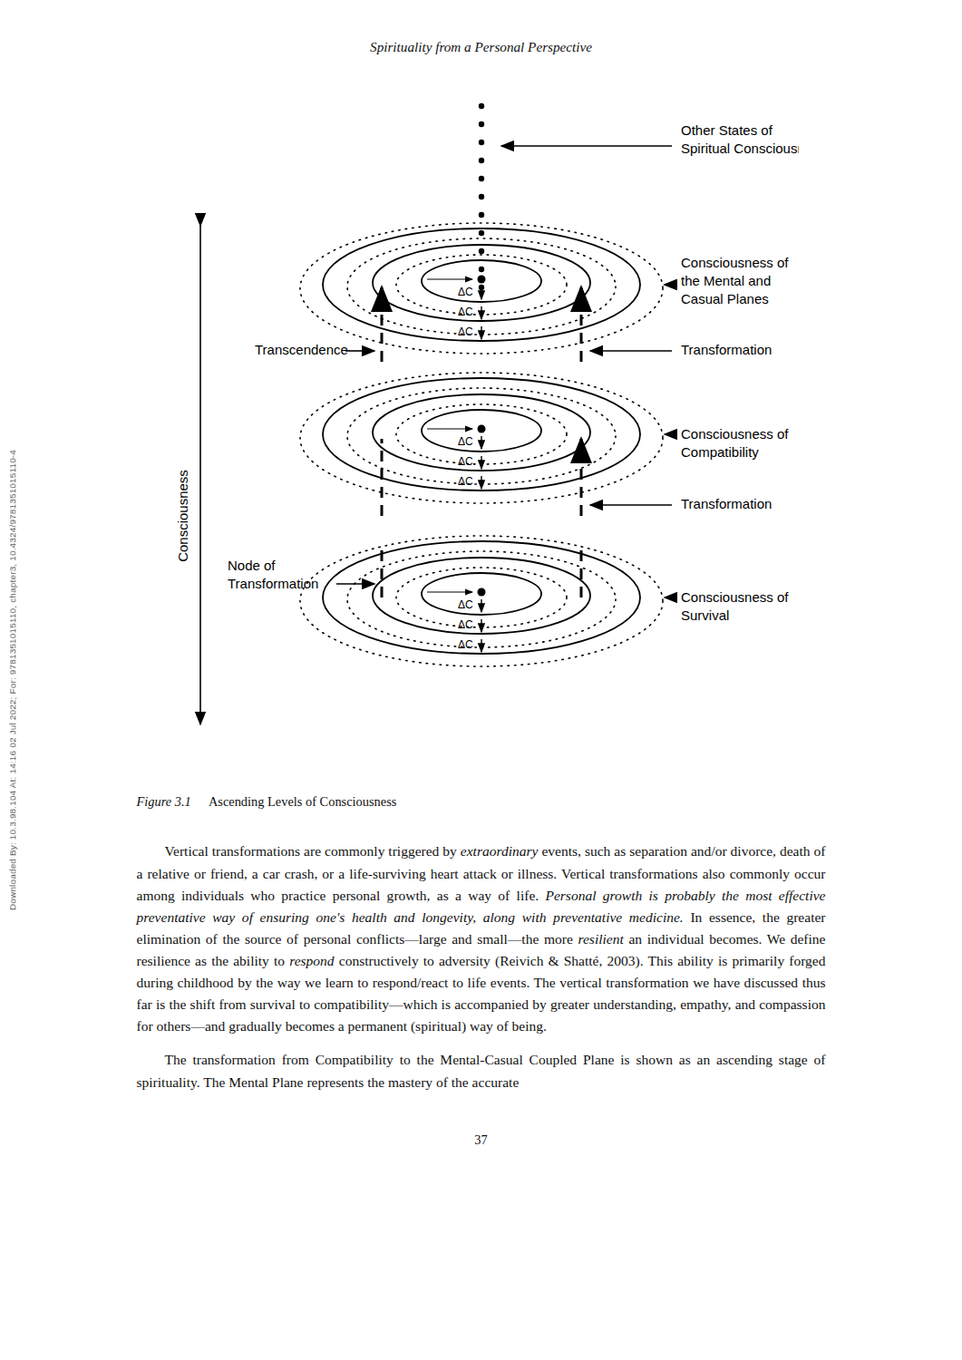Downloaded By: 10.3.98.104 At: 14:16 02 Jul 2022; For: 9781351015110, chapter3, 10.4324/9781351015110-4
Spirituality from a Personal Perspective
Ascending Levels of Consciousness A vertical diagram showing three stacked spiral levels of consciousness. From bottom to top: Consciousness of Survival, Consciousness of Compatibility, and Consciousness of the Mental and Casual Planes, with a dotted vertical line continuing upward to Other States of Spiritual Consciousness. Arrows labeled Transformation point upward on the right between levels, and an arrow labeled Transcendence points to the left-hand vertical dashed line. A Node of Transformation is labeled at the lowest spiral. Each spiral has small downward arrows labeled delta C. A vertical axis on the left is labeled Consciousness. Other States of Spiritual Consciousness Consciousness ΔC ΔC ΔC Consciousness of the Mental and Casual Planes Transcendence Transformation ΔC ΔC ΔC Consciousness of Compatibility Transformation ΔC ΔC ΔC Consciousness of Survival Node of Transformation
Figure 3.1 Ascending Levels of Consciousness
Vertical transformations are commonly triggered by extraordinary events, such as separation and/or divorce, death of a relative or friend, a car crash, or a life-surviving heart attack or illness. Vertical transformations also commonly occur among individuals who practice personal growth, as a way of life. Personal growth is probably the most effective preventative way of ensuring one's health and longevity, along with preventative medicine. In essence, the greater elimination of the source of personal conflicts—large and small—the more resilient an individual becomes. We define resilience as the ability to respond constructively to adversity (Reivich & Shatté, 2003). This ability is primarily forged during childhood by the way we learn to respond/react to life events. The vertical transformation we have discussed thus far is the shift from survival to compatibility—which is accompanied by greater understanding, empathy, and compassion for others—and gradually becomes a permanent (spiritual) way of being.
The transformation from Compatibility to the Mental-Casual Coupled Plane is shown as an ascending stage of spirituality. The Mental Plane represents the mastery of the accurate
37